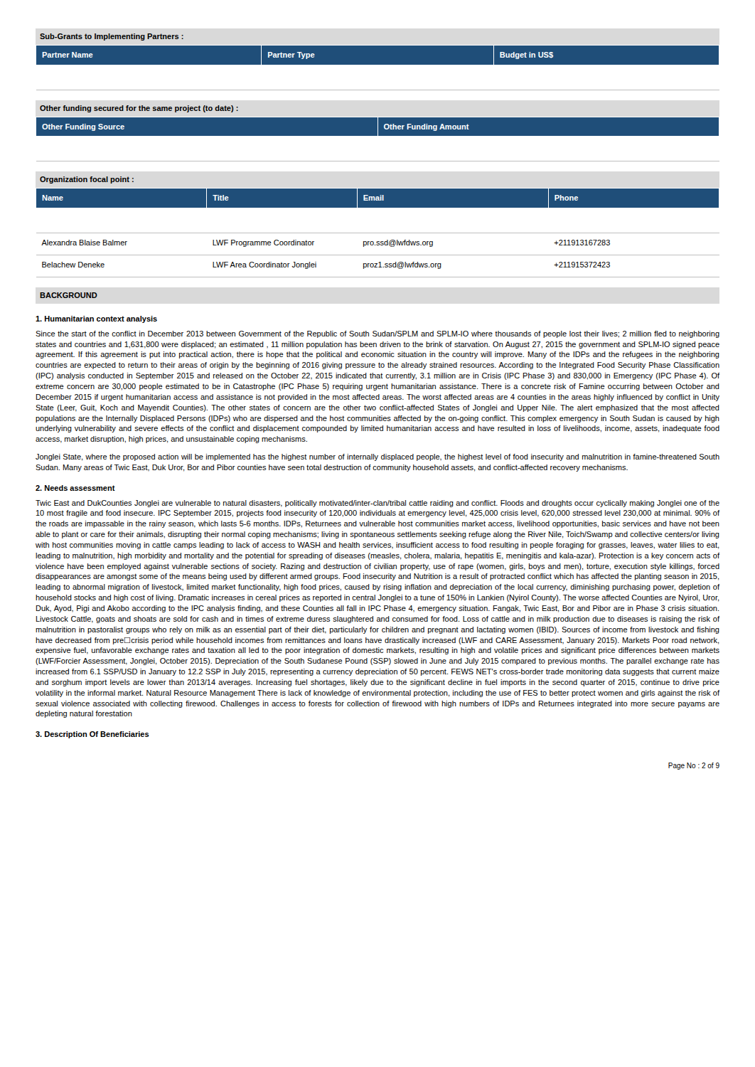Sub-Grants to Implementing Partners :
| Partner Name | Partner Type | Budget in US$ |
| --- | --- | --- |
Other funding secured for the same project (to date) :
| Other Funding Source | Other Funding Amount |
| --- | --- |
Organization focal point :
| Name | Title | Email | Phone |
| --- | --- | --- | --- |
| Alexandra Blaise Balmer | LWF Programme Coordinator | pro.ssd@lwfdws.org | +211913167283 |
| Belachew Deneke | LWF Area Coordinator Jonglei | proz1.ssd@lwfdws.org | +211915372423 |
BACKGROUND
1. Humanitarian context analysis
Since the start of the conflict in December 2013 between Government of the Republic of South Sudan/SPLM and SPLM-IO where thousands of people lost their lives; 2 million fled to neighboring states and countries and 1,631,800 were displaced; an estimated , 11 million population has been driven to the brink of starvation. On August 27, 2015 the government and SPLM-IO signed peace agreement. If this agreement is put into practical action, there is hope that the political and economic situation in the country will improve. Many of the IDPs and the refugees in the neighboring countries are expected to return to their areas of origin by the beginning of 2016 giving pressure to the already strained resources. According to the Integrated Food Security Phase Classification (IPC) analysis conducted in September 2015 and released on the October 22, 2015 indicated that currently, 3.1 million are in Crisis (IPC Phase 3) and 830,000 in Emergency (IPC Phase 4). Of extreme concern are 30,000 people estimated to be in Catastrophe (IPC Phase 5) requiring urgent humanitarian assistance. There is a concrete risk of Famine occurring between October and December 2015 if urgent humanitarian access and assistance is not provided in the most affected areas. The worst affected areas are 4 counties in the areas highly influenced by conflict in Unity State (Leer, Guit, Koch and Mayendit Counties). The other states of concern are the other two conflict-affected States of Jonglei and Upper Nile. The alert emphasized that the most affected populations are the Internally Displaced Persons (IDPs) who are dispersed and the host communities affected by the on-going conflict. This complex emergency in South Sudan is caused by high underlying vulnerability and severe effects of the conflict and displacement compounded by limited humanitarian access and have resulted in loss of livelihoods, income, assets, inadequate food access, market disruption, high prices, and unsustainable coping mechanisms.
Jonglei State, where the proposed action will be implemented has the highest number of internally displaced people, the highest level of food insecurity and malnutrition in famine-threatened South Sudan. Many areas of Twic East, Duk Uror, Bor and Pibor counties have seen total destruction of community household assets, and conflict-affected recovery mechanisms.
2. Needs assessment
Twic East and DukCounties Jonglei are vulnerable to natural disasters, politically motivated/inter-clan/tribal cattle raiding and conflict. Floods and droughts occur cyclically making Jonglei one of the 10 most fragile and food insecure. IPC September 2015, projects food insecurity of 120,000 individuals at emergency level, 425,000 crisis level, 620,000 stressed level 230,000 at minimal. 90% of the roads are impassable in the rainy season, which lasts 5-6 months. IDPs, Returnees and vulnerable host communities market access, livelihood opportunities, basic services and have not been able to plant or care for their animals, disrupting their normal coping mechanisms; living in spontaneous settlements seeking refuge along the River Nile, Toich/Swamp and collective centers/or living with host communities moving in cattle camps leading to lack of access to WASH and health services, insufficient access to food resulting in people foraging for grasses, leaves, water lilies to eat, leading to malnutrition, high morbidity and mortality and the potential for spreading of diseases (measles, cholera, malaria, hepatitis E, meningitis and kala-azar). Protection is a key concern acts of violence have been employed against vulnerable sections of society. Razing and destruction of civilian property, use of rape (women, girls, boys and men), torture, execution style killings, forced disappearances are amongst some of the means being used by different armed groups. Food insecurity and Nutrition is a result of protracted conflict which has affected the planting season in 2015, leading to abnormal migration of livestock, limited market functionality, high food prices, caused by rising inflation and depreciation of the local currency, diminishing purchasing power, depletion of household stocks and high cost of living. Dramatic increases in cereal prices as reported in central Jonglei to a tune of 150% in Lankien (Nyirol County). The worse affected Counties are Nyirol, Uror, Duk, Ayod, Pigi and Akobo according to the IPC analysis finding, and these Counties all fall in IPC Phase 4, emergency situation. Fangak, Twic East, Bor and Pibor are in Phase 3 crisis situation. Livestock Cattle, goats and shoats are sold for cash and in times of extreme duress slaughtered and consumed for food. Loss of cattle and in milk production due to diseases is raising the risk of malnutrition in pastoralist groups who rely on milk as an essential part of their diet, particularly for children and pregnant and lactating women (IBID). Sources of income from livestock and fishing have decreased from pre☐crisis period while household incomes from remittances and loans have drastically increased (LWF and CARE Assessment, January 2015). Markets Poor road network, expensive fuel, unfavorable exchange rates and taxation all led to the poor integration of domestic markets, resulting in high and volatile prices and significant price differences between markets (LWF/Forcier Assessment, Jonglei, October 2015). Depreciation of the South Sudanese Pound (SSP) slowed in June and July 2015 compared to previous months. The parallel exchange rate has increased from 6.1 SSP/USD in January to 12.2 SSP in July 2015, representing a currency depreciation of 50 percent. FEWS NET's cross-border trade monitoring data suggests that current maize and sorghum import levels are lower than 2013/14 averages. Increasing fuel shortages, likely due to the significant decline in fuel imports in the second quarter of 2015, continue to drive price volatility in the informal market. Natural Resource Management There is lack of knowledge of environmental protection, including the use of FES to better protect women and girls against the risk of sexual violence associated with collecting firewood. Challenges in access to forests for collection of firewood with high numbers of IDPs and Returnees integrated into more secure payams are depleting natural forestation
3. Description Of Beneficiaries
Page No : 2 of 9